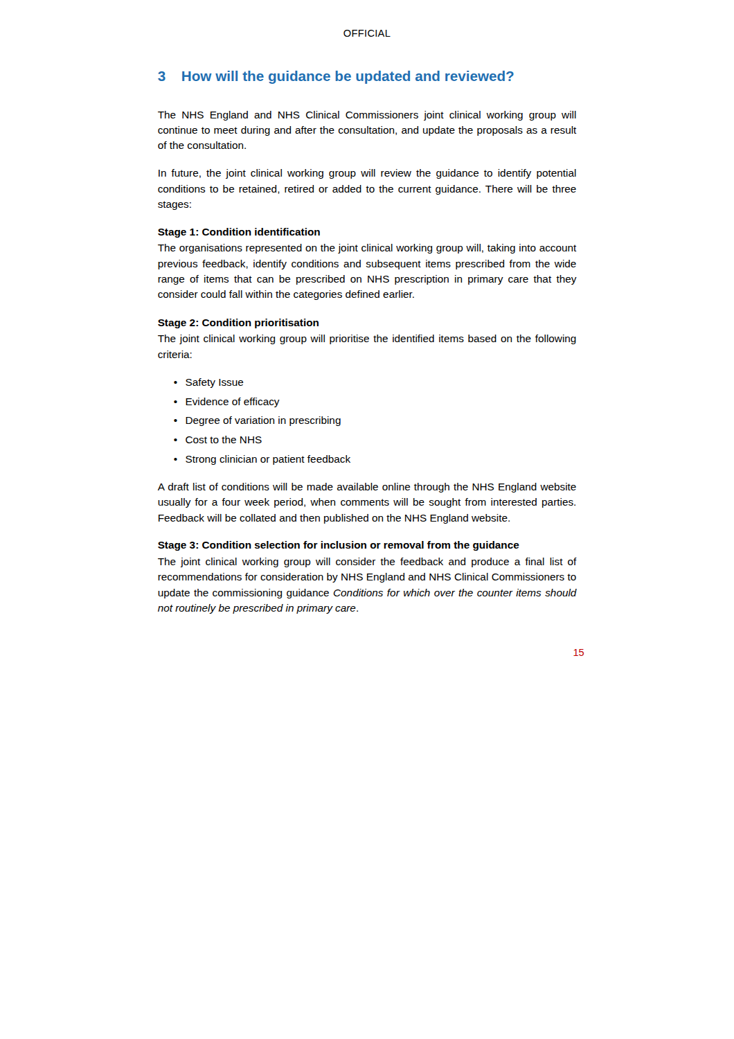OFFICIAL
3 How will the guidance be updated and reviewed?
The NHS England and NHS Clinical Commissioners joint clinical working group will continue to meet during and after the consultation, and update the proposals as a result of the consultation.
In future, the joint clinical working group will review the guidance to identify potential conditions to be retained, retired or added to the current guidance. There will be three stages:
Stage 1: Condition identification
The organisations represented on the joint clinical working group will, taking into account previous feedback, identify conditions and subsequent items prescribed from the wide range of items that can be prescribed on NHS prescription in primary care that they consider could fall within the categories defined earlier.
Stage 2: Condition prioritisation
The joint clinical working group will prioritise the identified items based on the following criteria:
Safety Issue
Evidence of efficacy
Degree of variation in prescribing
Cost to the NHS
Strong clinician or patient feedback
A draft list of conditions will be made available online through the NHS England website usually for a four week period, when comments will be sought from interested parties. Feedback will be collated and then published on the NHS England website.
Stage 3: Condition selection for inclusion or removal from the guidance
The joint clinical working group will consider the feedback and produce a final list of recommendations for consideration by NHS England and NHS Clinical Commissioners to update the commissioning guidance Conditions for which over the counter items should not routinely be prescribed in primary care.
15